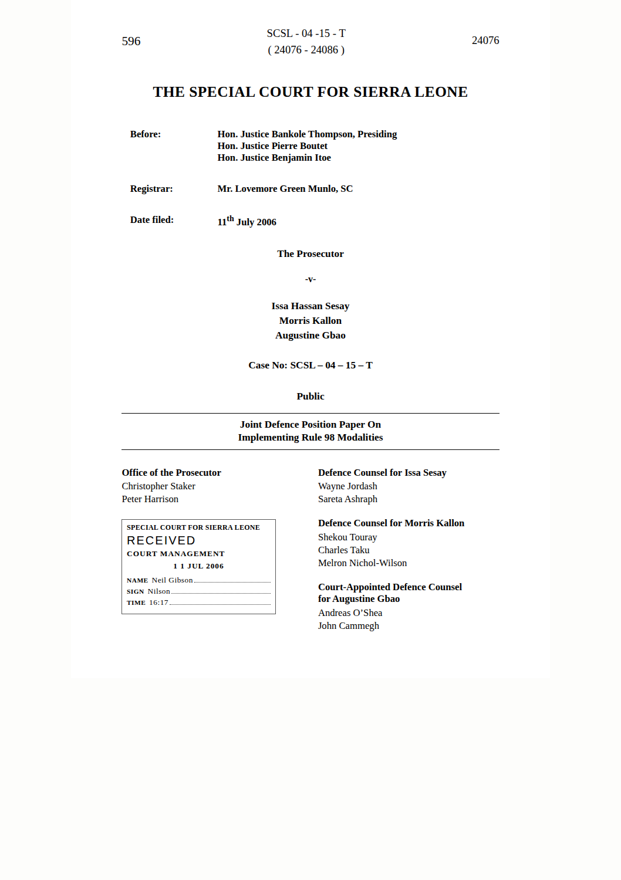596
SCSL - 04 -15 - T
( 24076 - 24086 )
24076
THE SPECIAL COURT FOR SIERRA LEONE
| Before: | Hon. Justice Bankole Thompson, Presiding Hon. Justice Pierre Boutet Hon. Justice Benjamin Itoe |
| Registrar: | Mr. Lovemore Green Munlo, SC |
| Date filed: | 11 th July 2006 |
The Prosecutor
-v-
Issa Hassan Sesay
Morris Kallon
Augustine Gbao
Case No: SCSL – 04 – 15 – T
Public
Joint Defence Position Paper On
Implementing Rule 98 Modalities
Office of the Prosecutor
Christopher Staker
Peter Harrison
SPECIAL COURT FOR SIERRA LEONE
RECEIVED
COURT MANAGEMENT
1 1 JUL 2006
NAME Neil Gibson
SIGN Nilson
TIME 16:17
Defence Counsel for Issa Sesay
Wayne Jordash
Sareta Ashraph
Defence Counsel for Morris Kallon
Shekou Touray
Charles Taku
Melron Nichol-Wilson
Court-Appointed Defence Counsel
for Augustine Gbao
Andreas O’Shea
John Cammegh